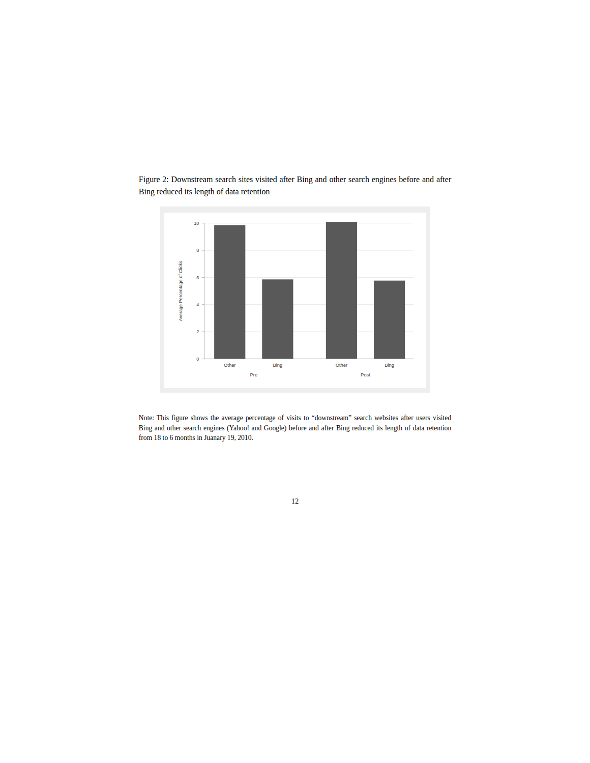Figure 2: Downstream search sites visited after Bing and other search engines before and after Bing reduced its length of data retention
0 2 4 6 8 10 Average Percentage of Clicks Other Bing Other Bing Pre Post
Note: This figure shows the average percentage of visits to “downstream” search websites after users visited Bing and other search engines (Yahoo! and Google) before and after Bing reduced its length of data retention from 18 to 6 months in Juanary 19, 2010.
12